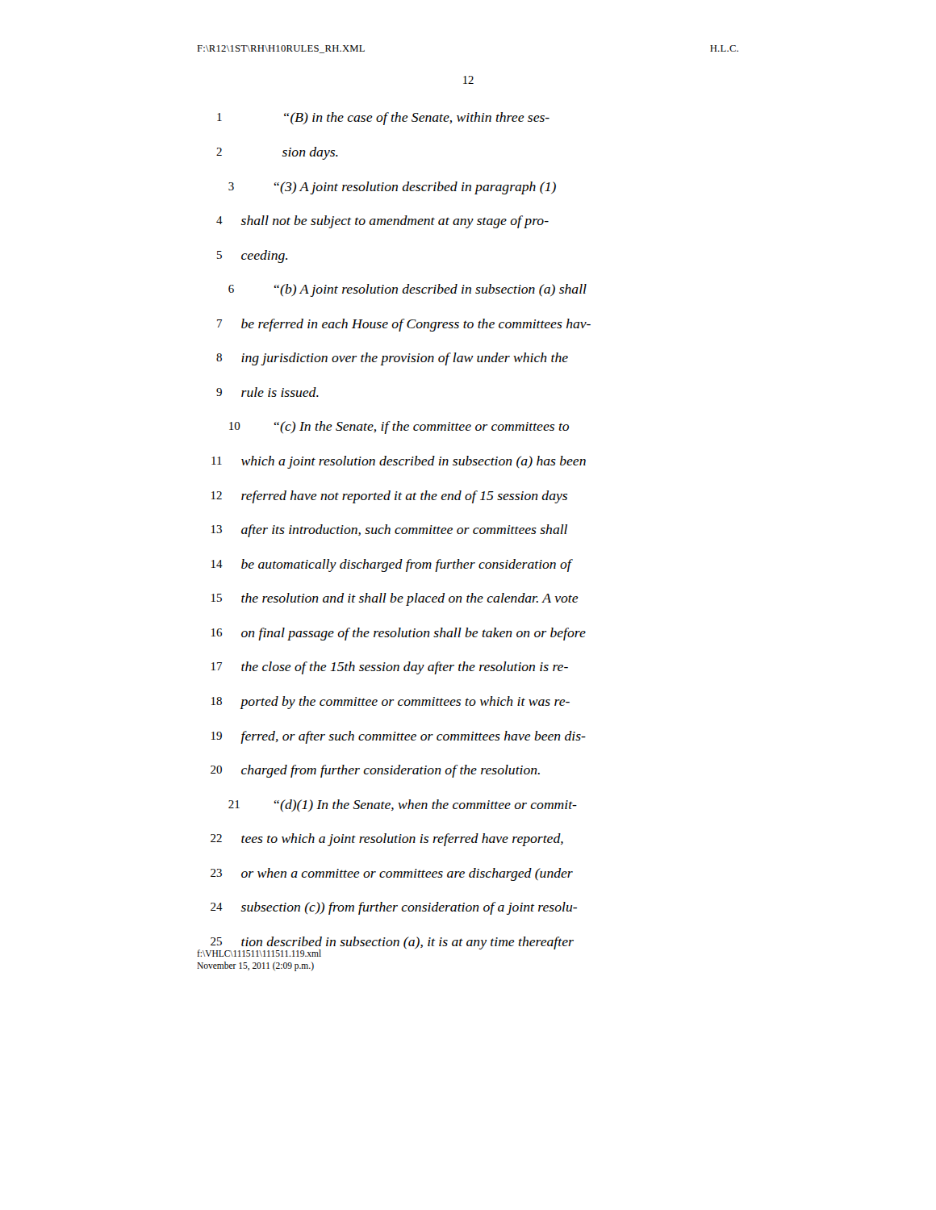F:\R12\1ST\RH\H10RULES_RH.XML H.L.C.
12
“(B) in the case of the Senate, within three ses-
sion days.
“(3) A joint resolution described in paragraph (1)
shall not be subject to amendment at any stage of pro-
ceeding.
“(b) A joint resolution described in subsection (a) shall
be referred in each House of Congress to the committees hav-
ing jurisdiction over the provision of law under which the
rule is issued.
“(c) In the Senate, if the committee or committees to
which a joint resolution described in subsection (a) has been
referred have not reported it at the end of 15 session days
after its introduction, such committee or committees shall
be automatically discharged from further consideration of
the resolution and it shall be placed on the calendar. A vote
on final passage of the resolution shall be taken on or before
the close of the 15th session day after the resolution is re-
ported by the committee or committees to which it was re-
ferred, or after such committee or committees have been dis-
charged from further consideration of the resolution.
“(d)(1) In the Senate, when the committee or commit-
tees to which a joint resolution is referred have reported,
or when a committee or committees are discharged (under
subsection (c)) from further consideration of a joint resolu-
tion described in subsection (a), it is at any time thereafter
f:\VHLC\111511\111511.119.xml November 15, 2011 (2:09 p.m.)